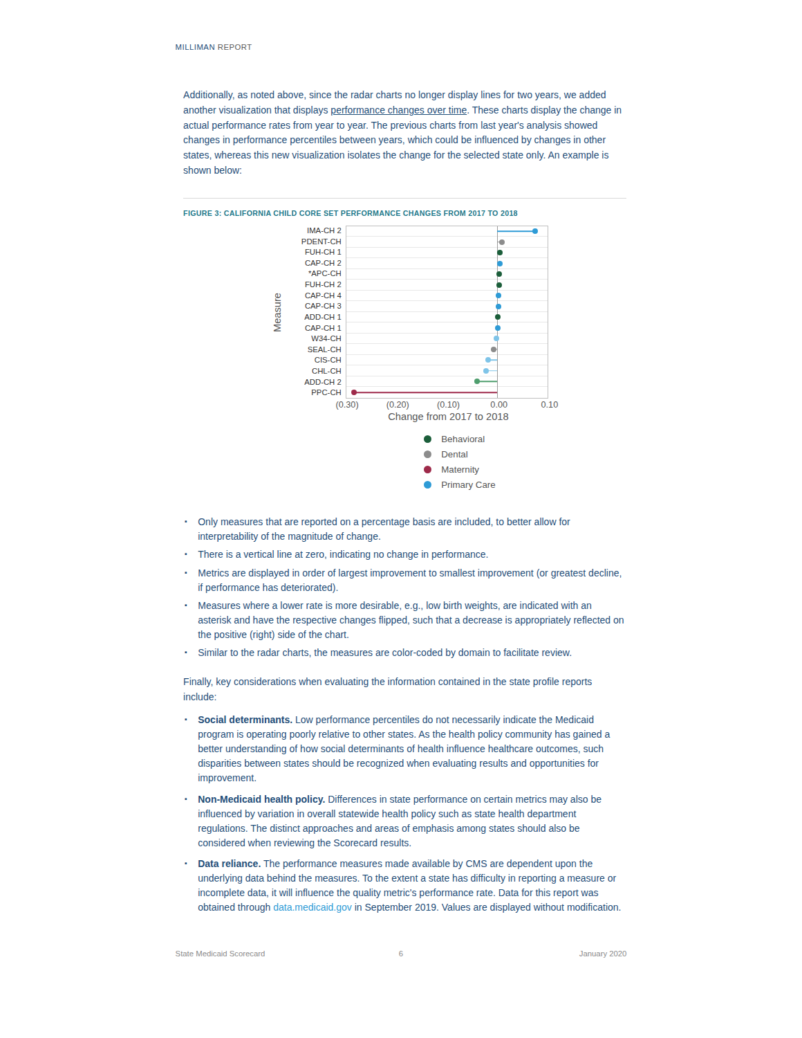MILLIMAN REPORT
Additionally, as noted above, since the radar charts no longer display lines for two years, we added another visualization that displays performance changes over time. These charts display the change in actual performance rates from year to year. The previous charts from last year's analysis showed changes in performance percentiles between years, which could be influenced by changes in other states, whereas this new visualization isolates the change for the selected state only. An example is shown below:
FIGURE 3: CALIFORNIA CHILD CORE SET PERFORMANCE CHANGES FROM 2017 TO 2018
Measure
IMA-CH 2
PDENT-CH
FUH-CH 1
CAP-CH 2
*APC-CH
FUH-CH 2
CAP-CH 4
CAP-CH 3
ADD-CH 1
CAP-CH 1
W34-CH
SEAL-CH
CIS-CH
CHL-CH
ADD-CH 2
PPC-CH
(0.30) (0.20) (0.10) 0.00 0.10
Change from 2017 to 2018
Behavioral
Dental
Maternity
Primary Care
Only measures that are reported on a percentage basis are included, to better allow for interpretability of the magnitude of change.
There is a vertical line at zero, indicating no change in performance.
Metrics are displayed in order of largest improvement to smallest improvement (or greatest decline, if performance has deteriorated).
Measures where a lower rate is more desirable, e.g., low birth weights, are indicated with an asterisk and have the respective changes flipped, such that a decrease is appropriately reflected on the positive (right) side of the chart.
Similar to the radar charts, the measures are color-coded by domain to facilitate review.
Finally, key considerations when evaluating the information contained in the state profile reports include:
Social determinants. Low performance percentiles do not necessarily indicate the Medicaid program is operating poorly relative to other states. As the health policy community has gained a better understanding of how social determinants of health influence healthcare outcomes, such disparities between states should be recognized when evaluating results and opportunities for improvement.
Non-Medicaid health policy. Differences in state performance on certain metrics may also be influenced by variation in overall statewide health policy such as state health department regulations. The distinct approaches and areas of emphasis among states should also be considered when reviewing the Scorecard results.
Data reliance. The performance measures made available by CMS are dependent upon the underlying data behind the measures. To the extent a state has difficulty in reporting a measure or incomplete data, it will influence the quality metric's performance rate. Data for this report was obtained through data.medicaid.gov in September 2019. Values are displayed without modification.
State Medicaid Scorecard
6
January 2020